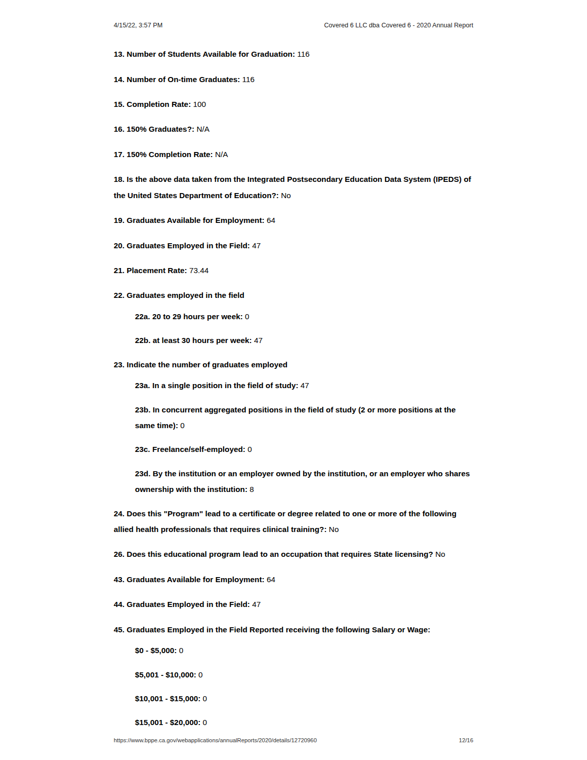4/15/22, 3:57 PM Covered 6 LLC dba Covered 6 - 2020 Annual Report
13. Number of Students Available for Graduation: 116
14. Number of On-time Graduates: 116
15. Completion Rate: 100
16. 150% Graduates?: N/A
17. 150% Completion Rate: N/A
18. Is the above data taken from the Integrated Postsecondary Education Data System (IPEDS) of the United States Department of Education?: No
19. Graduates Available for Employment: 64
20. Graduates Employed in the Field: 47
21. Placement Rate: 73.44
22. Graduates employed in the field
22a. 20 to 29 hours per week: 0
22b. at least 30 hours per week: 47
23. Indicate the number of graduates employed
23a. In a single position in the field of study: 47
23b. In concurrent aggregated positions in the field of study (2 or more positions at the same time): 0
23c. Freelance/self-employed: 0
23d. By the institution or an employer owned by the institution, or an employer who shares ownership with the institution: 8
24. Does this "Program" lead to a certificate or degree related to one or more of the following allied health professionals that requires clinical training?: No
26. Does this educational program lead to an occupation that requires State licensing? No
43. Graduates Available for Employment: 64
44. Graduates Employed in the Field: 47
45. Graduates Employed in the Field Reported receiving the following Salary or Wage:
$0 - $5,000: 0
$5,001 - $10,000: 0
$10,001 - $15,000: 0
$15,001 - $20,000: 0
https://www.bppe.ca.gov/webapplications/annualReports/2020/details/12720960 12/16